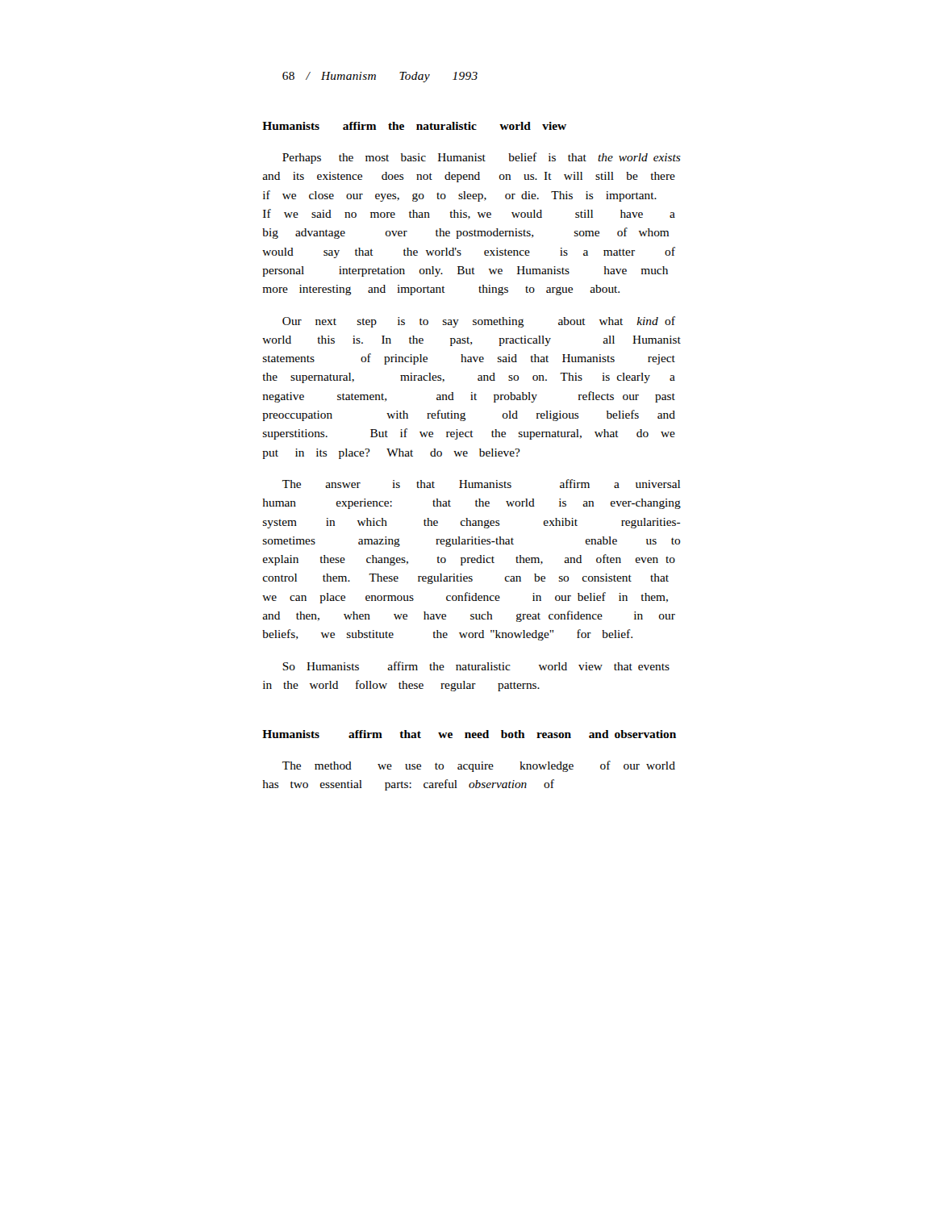68 / Humanism Today 1993
Humanists affirm the naturalistic world view
Perhaps the most basic Humanist belief is that the world exists and its existence does not depend on us. It will still be there if we close our eyes, go to sleep, or die. This is important. If we said no more than this, we would still have a big advantage over the postmodernists, some of whom would say that the world's existence is a matter of personal interpreta­tion only. But we Humanists have much more inter­esting and important things to argue about.
Our next step is to say something about what kind of world this is. In the past, practically all Humanist statements of principle have said that Humanists re­ject the supernatural, miracles, and so on. This is clearly a negative statement, and it probably reflects our past preoccupation with refuting old religious be­liefs and superstitions. But if we reject the supernatu­ral, what do we put in its place? What do we believe?
The answer is that Humanists affirm a universal human experience: that the world is an ever-changing system in which the changes exhibit regularities­sometimes amazing regularities-that enable us to explain these changes, to predict them, and often even to control them. These regularities can be so consis­tent that we can place enormous confidence in our belief in them, and then, when we have such great confidence in our beliefs, we substitute the word "knowledge" for belief.
So Humanists affirm the naturalistic world view that events in the world follow these regular patterns.
Humanists affirm that we need both reason and observation
The method we use to acquire knowledge of our world has two essential parts: careful observation of